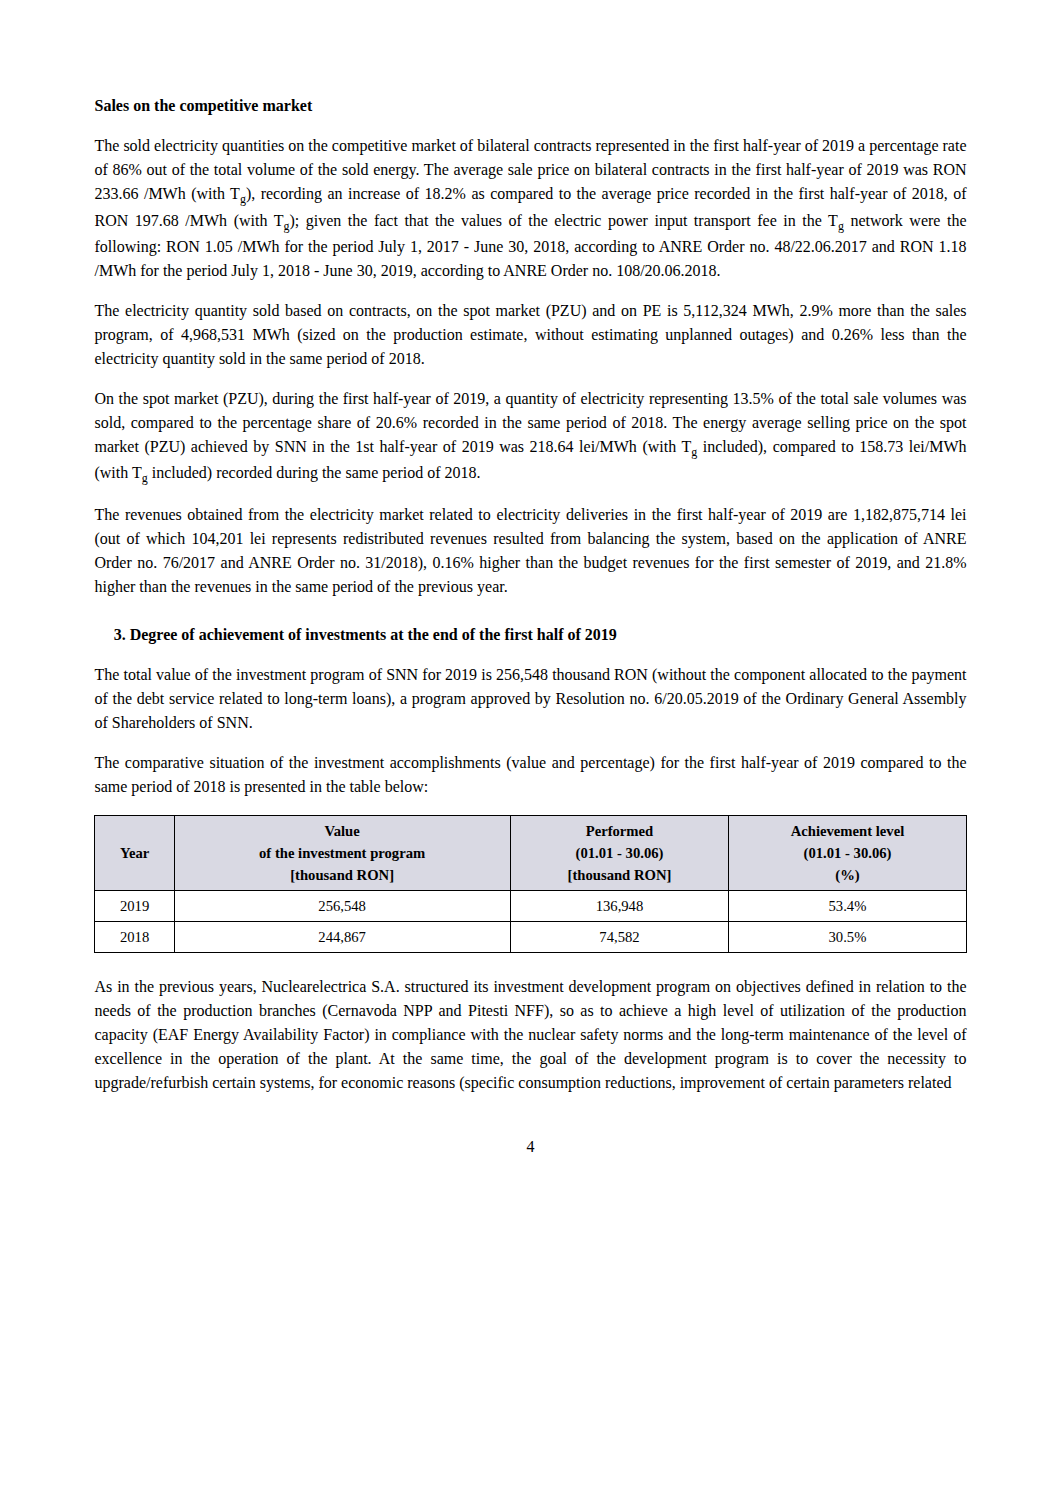Sales on the competitive market
The sold electricity quantities on the competitive market of bilateral contracts represented in the first half-year of 2019 a percentage rate of 86% out of the total volume of the sold energy. The average sale price on bilateral contracts in the first half-year of 2019 was RON 233.66 /MWh (with Tg), recording an increase of 18.2% as compared to the average price recorded in the first half-year of 2018, of RON 197.68 /MWh (with Tg); given the fact that the values of the electric power input transport fee in the Tg network were the following: RON 1.05 /MWh for the period July 1, 2017 - June 30, 2018, according to ANRE Order no. 48/22.06.2017 and RON 1.18 /MWh for the period July 1, 2018 - June 30, 2019, according to ANRE Order no. 108/20.06.2018.
The electricity quantity sold based on contracts, on the spot market (PZU) and on PE is 5,112,324 MWh, 2.9% more than the sales program, of 4,968,531 MWh (sized on the production estimate, without estimating unplanned outages) and 0.26% less than the electricity quantity sold in the same period of 2018.
On the spot market (PZU), during the first half-year of 2019, a quantity of electricity representing 13.5% of the total sale volumes was sold, compared to the percentage share of 20.6% recorded in the same period of 2018. The energy average selling price on the spot market (PZU) achieved by SNN in the 1st half-year of 2019 was 218.64 lei/MWh (with Tg included), compared to 158.73 lei/MWh (with Tg included) recorded during the same period of 2018.
The revenues obtained from the electricity market related to electricity deliveries in the first half-year of 2019 are 1,182,875,714 lei (out of which 104,201 lei represents redistributed revenues resulted from balancing the system, based on the application of ANRE Order no. 76/2017 and ANRE Order no. 31/2018), 0.16% higher than the budget revenues for the first semester of 2019, and 21.8% higher than the revenues in the same period of the previous year.
Degree of achievement of investments at the end of the first half of 2019
The total value of the investment program of SNN for 2019 is 256,548 thousand RON (without the component allocated to the payment of the debt service related to long-term loans), a program approved by Resolution no. 6/20.05.2019 of the Ordinary General Assembly of Shareholders of SNN.
The comparative situation of the investment accomplishments (value and percentage) for the first half-year of 2019 compared to the same period of 2018 is presented in the table below:
| Year | Value of the investment program [thousand RON] | Performed (01.01 - 30.06) [thousand RON] | Achievement level (01.01 - 30.06) (%) |
| --- | --- | --- | --- |
| 2019 | 256,548 | 136,948 | 53.4% |
| 2018 | 244,867 | 74,582 | 30.5% |
As in the previous years, Nuclearelectrica S.A. structured its investment development program on objectives defined in relation to the needs of the production branches (Cernavoda NPP and Pitesti NFF), so as to achieve a high level of utilization of the production capacity (EAF Energy Availability Factor) in compliance with the nuclear safety norms and the long-term maintenance of the level of excellence in the operation of the plant. At the same time, the goal of the development program is to cover the necessity to upgrade/refurbish certain systems, for economic reasons (specific consumption reductions, improvement of certain parameters related
4